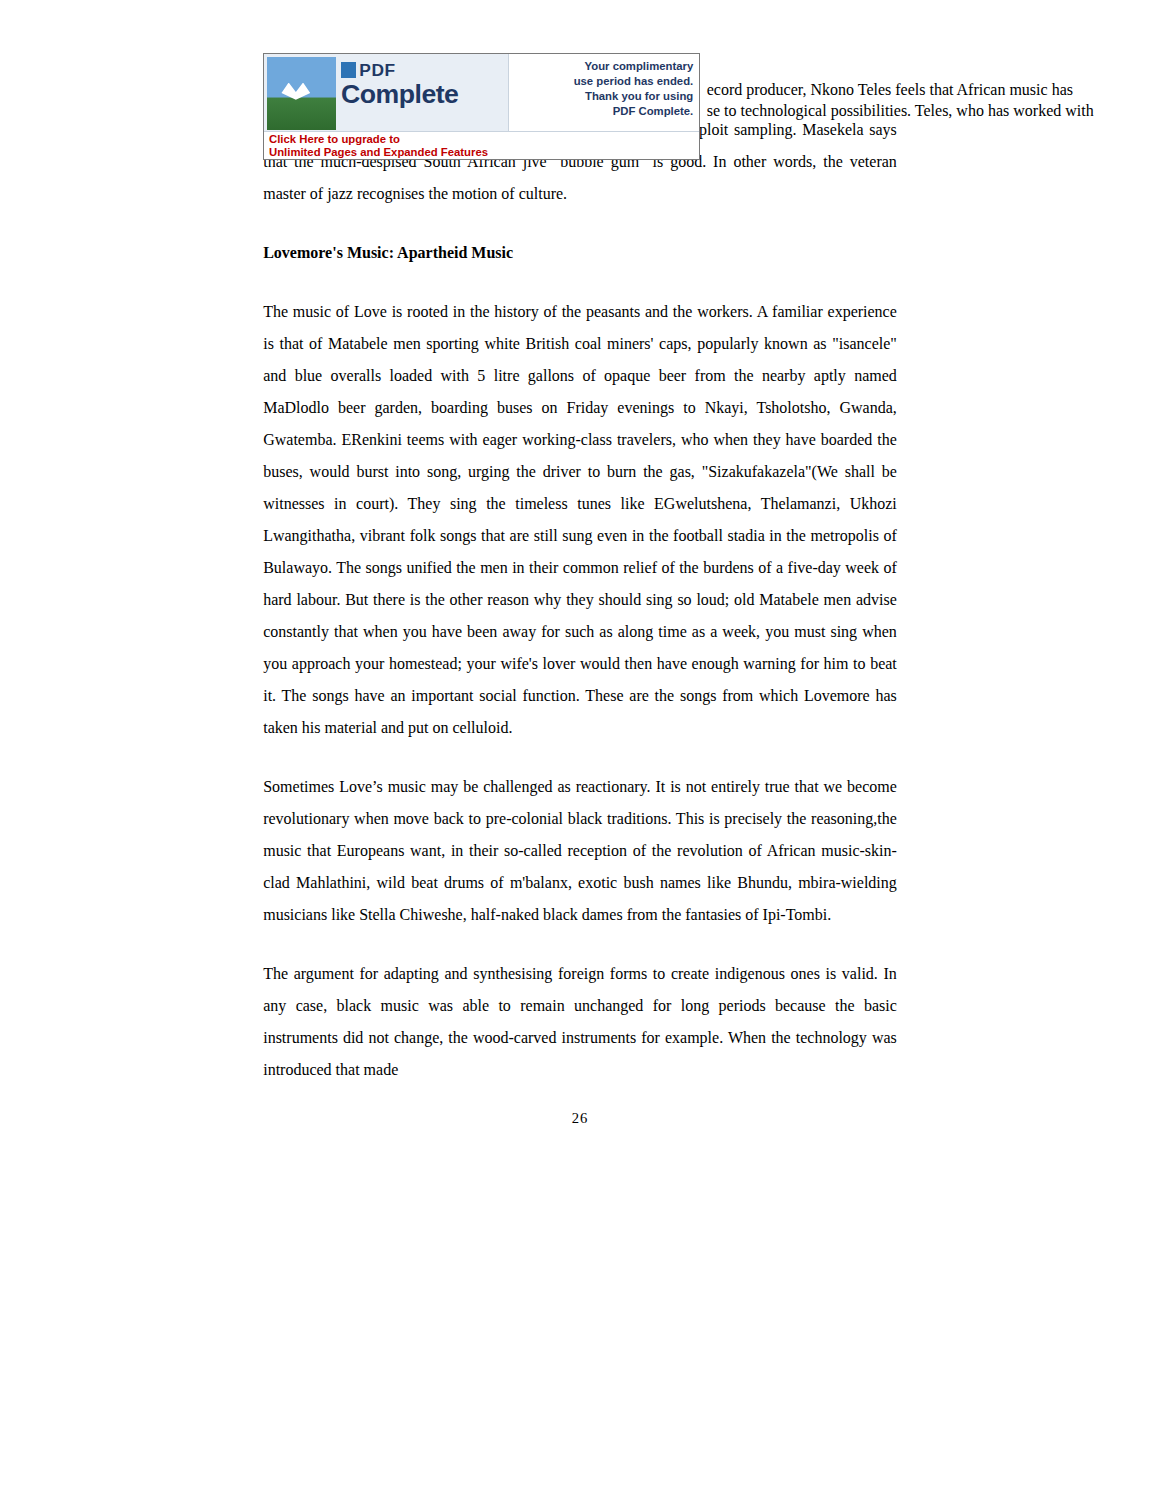PDF
Complete
Your complimentary
use period has ended.
Thank you for using
PDF Complete.
Click Here to upgrade to
Unlimited Pages and Expanded Features
ecord producer, Nkono Teles feels that African music has
se to technological possibilities. Teles, who has worked with
Fela Kuti, Ade and Sonny Okusun suggests that African music exploit sampling. Masekela says that the much-despised South African jive "bubble gum" is good. In other words, the veteran master of jazz recognises the motion of culture.
Lovemore's Music: Apartheid Music
The music of Love is rooted in the history of the peasants and the workers. A familiar experience is that of Matabele men sporting white British coal miners' caps, popularly known as "isancele" and blue overalls loaded with 5 litre gallons of opaque beer from the nearby aptly named MaDlodlo beer garden, boarding buses on Friday evenings to Nkayi, Tsholotsho, Gwanda, Gwatemba. ERenkini teems with eager working-class travelers, who when they have boarded the buses, would burst into song, urging the driver to burn the gas, "Sizakufakazela"(We shall be witnesses in court). They sing the timeless tunes like EGwelutshena, Thelamanzi, Ukhozi Lwangithatha, vibrant folk songs that are still sung even in the football stadia in the metropolis of Bulawayo. The songs unified the men in their common relief of the burdens of a five-day week of hard labour. But there is the other reason why they should sing so loud; old Matabele men advise constantly that when you have been away for such as along time as a week, you must sing when you approach your homestead; your wife's lover would then have enough warning for him to beat it. The songs have an important social function. These are the songs from which Lovemore has taken his material and put on celluloid.
Sometimes Love’s music may be challenged as reactionary. It is not entirely true that we become revolutionary when move back to pre-colonial black traditions. This is precisely the reasoning,the music that Europeans want, in their so-called reception of the revolution of African music-skin-clad Mahlathini, wild beat drums of m'balanx, exotic bush names like Bhundu, mbira-wielding musicians like Stella Chiweshe, half-naked black dames from the fantasies of Ipi-Tombi.
The argument for adapting and synthesising foreign forms to create indigenous ones is valid. In any case, black music was able to remain unchanged for long periods because the basic instruments did not change, the wood-carved instruments for example. When the technology was introduced that made
26